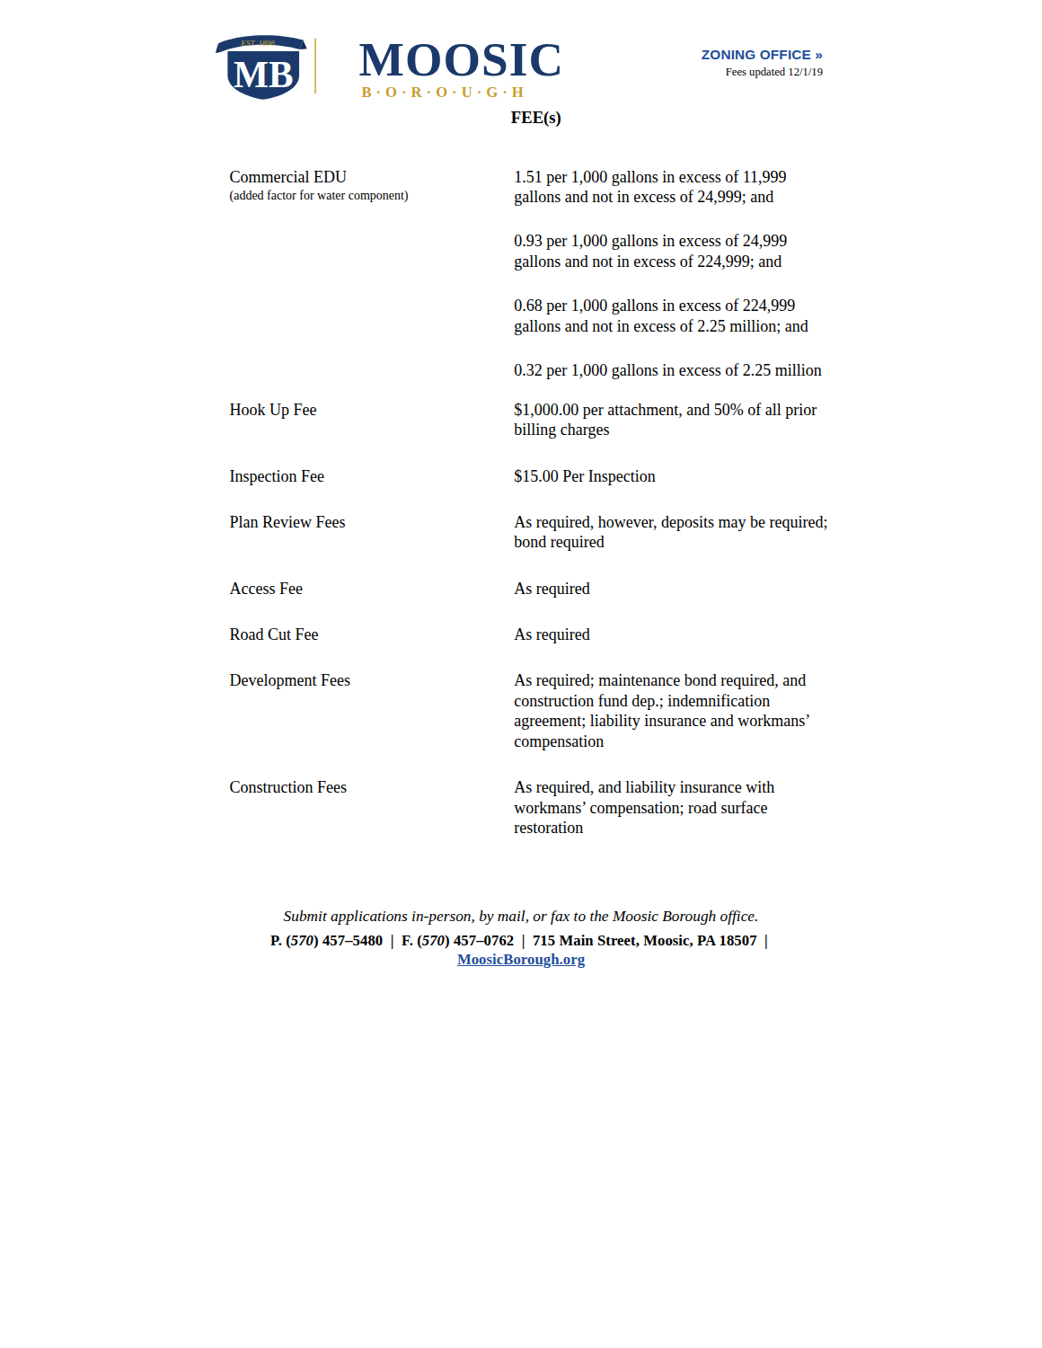EST. 1898 MB
MOOSIC B·O·R·O·U·G·H
ZONING OFFICE »
Fees updated 12/1/19
FEE(s)
| Commercial EDU (added factor for water component) | 1.51 per 1,000 gallons in excess of 11,999 gallons and not in excess of 24,999; and 0.93 per 1,000 gallons in excess of 24,999 gallons and not in excess of 224,999; and 0.68 per 1,000 gallons in excess of 224,999 gallons and not in excess of 2.25 million; and 0.32 per 1,000 gallons in excess of 2.25 million |
| Hook Up Fee | $1,000.00 per attachment, and 50% of all prior billing charges |
| Inspection Fee | $15.00 Per Inspection |
| Plan Review Fees | As required, however, deposits may be required; bond required |
| Access Fee | As required |
| Road Cut Fee | As required |
| Development Fees | As required; maintenance bond required, and construction fund dep.; indemnification agreement; liability insurance and workmans’ compensation |
| Construction Fees | As required, and liability insurance with workmans’ compensation; road surface restoration |
Submit applications in-person, by mail, or fax to the Moosic Borough office.
P. (570) 457–5480 | F. (570) 457–0762 | 715 Main Street, Moosic, PA 18507 | MoosicBorough.org